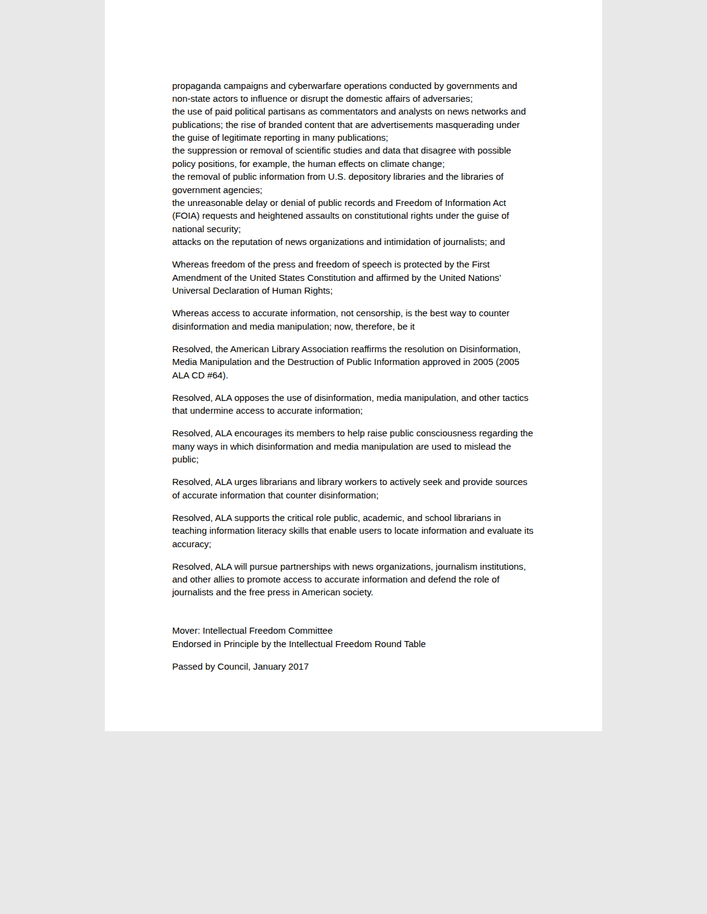propaganda campaigns and cyberwarfare operations conducted by governments and non-state actors to influence or disrupt the domestic affairs of adversaries;
the use of paid political partisans as commentators and analysts on news networks and publications; the rise of branded content that are advertisements masquerading under the guise of legitimate reporting in many publications;
the suppression or removal of scientific studies and data that disagree with possible policy positions, for example, the human effects on climate change;
the removal of public information from U.S. depository libraries and the libraries of government agencies;
the unreasonable delay or denial of public records and Freedom of Information Act (FOIA) requests and heightened assaults on constitutional rights under the guise of national security;
attacks on the reputation of news organizations and intimidation of journalists; and
Whereas freedom of the press and freedom of speech is protected by the First Amendment of the United States Constitution and affirmed by the United Nations’ Universal Declaration of Human Rights;
Whereas access to accurate information, not censorship, is the best way to counter disinformation and media manipulation; now, therefore, be it
Resolved, the American Library Association reaffirms the resolution on Disinformation, Media Manipulation and the Destruction of Public Information approved in 2005 (2005 ALA CD #64).
Resolved, ALA opposes the use of disinformation, media manipulation, and other tactics that undermine access to accurate information;
Resolved, ALA encourages its members to help raise public consciousness regarding the many ways in which disinformation and media manipulation are used to mislead the public;
Resolved, ALA urges librarians and library workers to actively seek and provide sources of accurate information that counter disinformation;
Resolved, ALA supports the critical role public, academic, and school librarians in teaching information literacy skills that enable users to locate information and evaluate its accuracy;
Resolved, ALA will pursue partnerships with news organizations, journalism institutions, and other allies to promote access to accurate information and defend the role of journalists and the free press in American society.
Mover: Intellectual Freedom Committee
Endorsed in Principle by the Intellectual Freedom Round Table
Passed by Council, January 2017